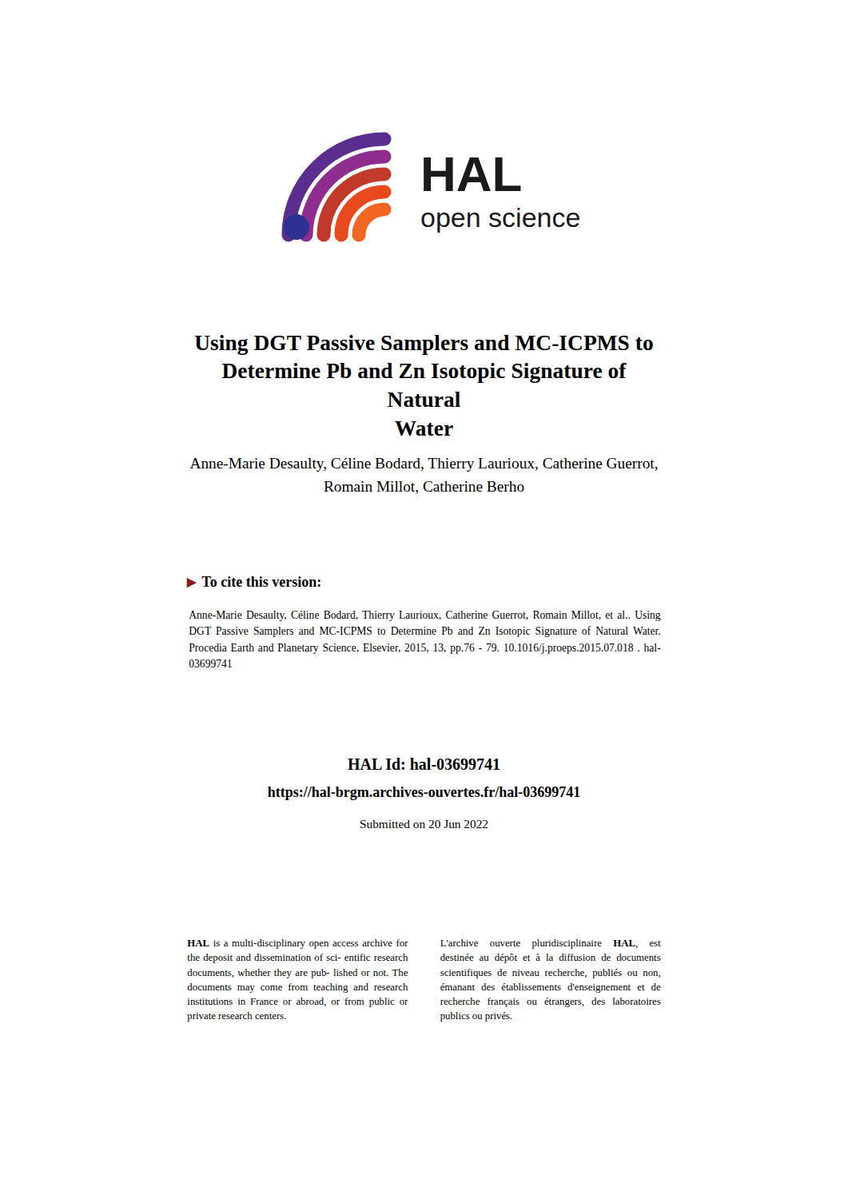HAL open science
Using DGT Passive Samplers and MC-ICPMS to
Determine Pb and Zn Isotopic Signature of Natural
Water
Anne-Marie Desaulty, Céline Bodard, Thierry Laurioux, Catherine Guerrot,
Romain Millot, Catherine Berho
▶To cite this version:
Anne-Marie Desaulty, Céline Bodard, Thierry Laurioux, Catherine Guerrot, Romain Millot, et al.. Using DGT Passive Samplers and MC-ICPMS to Determine Pb and Zn Isotopic Signature of Natural Water. Procedia Earth and Planetary Science, Elsevier, 2015, 13, pp.76 - 79. 10.1016/j.proeps.2015.07.018 . hal-03699741
HAL Id: hal-03699741
https://hal-brgm.archives-ouvertes.fr/hal-03699741
Submitted on 20 Jun 2022
HAL is a multi-disciplinary open access archive for the deposit and dissemination of sci- entific research documents, whether they are pub- lished or not. The documents may come from teaching and research institutions in France or abroad, or from public or private research centers.
L'archive ouverte pluridisciplinaire HAL, est destinée au dépôt et à la diffusion de documents scientifiques de niveau recherche, publiés ou non, émanant des établissements d'enseignement et de recherche français ou étrangers, des laboratoires publics ou privés.